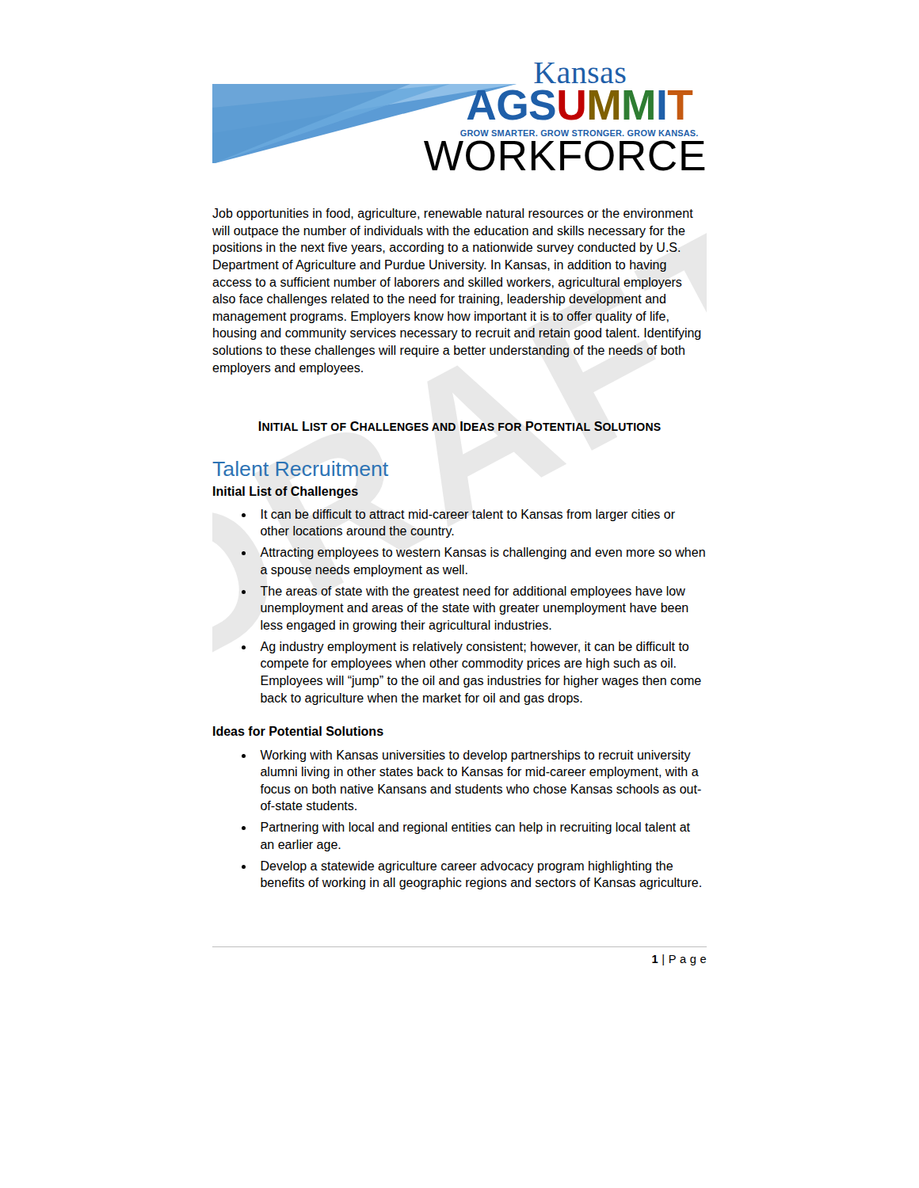DRAFT
Kansas
AG SUMMIT
GROW SMARTER. GROW STRONGER. GROW KANSAS.
WORKFORCE
Job opportunities in food, agriculture, renewable natural resources or the environment will outpace the number of individuals with the education and skills necessary for the positions in the next five years, according to a nationwide survey conducted by U.S. Department of Agriculture and Purdue University. In Kansas, in addition to having access to a sufficient number of laborers and skilled workers, agricultural employers also face challenges related to the need for training, leadership development and management programs. Employers know how important it is to offer quality of life, housing and community services necessary to recruit and retain good talent. Identifying solutions to these challenges will require a better understanding of the needs of both employers and employees.
INITIAL LIST OF CHALLENGES AND IDEAS FOR POTENTIAL SOLUTIONS
Talent Recruitment
Initial List of Challenges
It can be difficult to attract mid-career talent to Kansas from larger cities or other locations around the country.
Attracting employees to western Kansas is challenging and even more so when a spouse needs employment as well.
The areas of state with the greatest need for additional employees have low unemployment and areas of the state with greater unemployment have been less engaged in growing their agricultural industries.
Ag industry employment is relatively consistent; however, it can be difficult to compete for employees when other commodity prices are high such as oil. Employees will “jump” to the oil and gas industries for higher wages then come back to agriculture when the market for oil and gas drops.
Ideas for Potential Solutions
Working with Kansas universities to develop partnerships to recruit university alumni living in other states back to Kansas for mid-career employment, with a focus on both native Kansans and students who chose Kansas schools as out-of-state students.
Partnering with local and regional entities can help in recruiting local talent at an earlier age.
Develop a statewide agriculture career advocacy program highlighting the benefits of working in all geographic regions and sectors of Kansas agriculture.
1 | P a g e